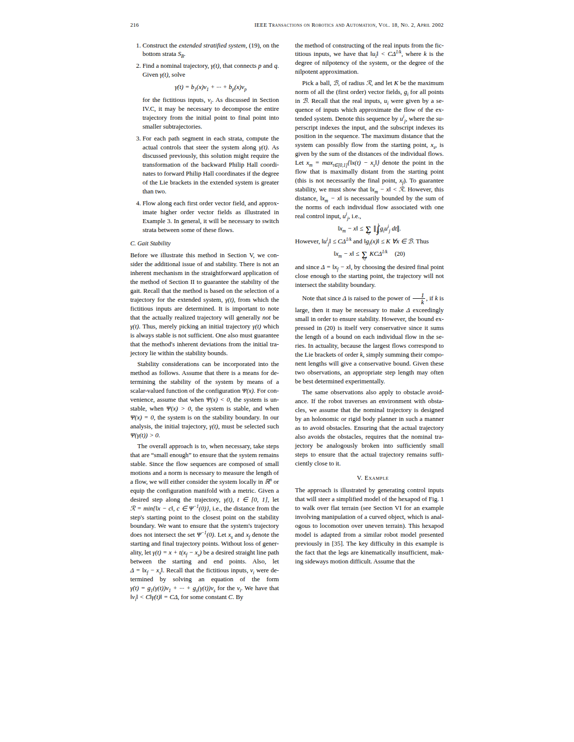216 IEEE Transactions on Robotics and Automation, Vol. 18, No. 2, April 2002
Construct the extended stratified system, (19), on the bottom strata SB.
Find a nominal trajectory, γ(t), that connects p and q. Given γ(t), solve
γ̇(t) = b1(x)v1 + ··· + bp(x)vp
for the fictitious inputs, vi. As discussed in Section IV.C, it may be necessary to decompose the entire trajectory from the initial point to final point into smaller subtrajectories.
For each path segment in each strata, compute the actual controls that steer the system along γ(t). As discussed previously, this solution might require the transformation of the backward Philip Hall coordinates to forward Philip Hall coordinates if the degree of the Lie brackets in the extended system is greater than two.
Flow along each first order vector field, and approximate higher order vector fields as illustrated in Example 3. In general, it will be necessary to switch strata between some of these flows.
C. Gait Stability
Before we illustrate this method in Section V, we consider the additional issue of and stability. There is not an inherent mechanism in the straightforward application of the method of Section II to guarantee the stability of the gait. Recall that the method is based on the selection of a trajectory for the extended system, γ(t), from which the fictitious inputs are determined. It is important to note that the actually realized trajectory will generally not be γ(t). Thus, merely picking an initial trajectory γ(t) which is always stable is not sufficient. One also must guarantee that the method's inherent deviations from the initial trajectory lie within the stability bounds.
Stability considerations can be incorporated into the method as follows. Assume that there is a means for determining the stability of the system by means of a scalar-valued function of the configuration Ψ(x). For convenience, assume that when Ψ(x) < 0, the system is unstable, when Ψ(x) > 0, the system is stable, and when Ψ(x) = 0, the system is on the stability boundary. In our analysis, the initial trajectory, γ(t), must be selected such Ψ(γ(t)) > 0.
The overall approach is to, when necessary, take steps that are “small enough” to ensure that the system remains stable. Since the flow sequences are composed of small motions and a norm is necessary to measure the length of a flow, we will either consider the system locally in ℝn or equip the configuration manifold with a metric. Given a desired step along the trajectory, γ(t), t ∈ [0, 1], let ℛ = min{‖x − c‖, c ∈ Ψ−1(0)}, i.e., the distance from the step's starting point to the closest point on the stability boundary. We want to ensure that the system's trajectory does not intersect the set Ψ−1(0). Let xs and xf denote the starting and final trajectory points. Without loss of generality, let γ(t) = x + t(xf − xs) be a desired straight line path between the starting and end points. Also, let Δ = ‖xf − xs‖. Recall that the fictitious inputs, vi were determined by solving an equation of the form γ̇(t) = g1(γ(t))v1 + ··· + gs(γ(t))vs for the vi. We have that ‖vi‖ < C‖γ̇(t)‖ = CΔ, for some constant C. By
the method of constructing of the real inputs from the fictitious inputs, we have that ‖ui‖ < CΔ1/k, where k is the degree of nilpotency of the system, or the degree of the nilpotent approximation.
Pick a ball, ℬ, of radius ℛ, and let K be the maximum norm of all the (first order) vector fields, gi for all points in ℬ. Recall that the real inputs, ui were given by a sequence of inputs which approximate the flow of the extended system. Denote this sequence by uij, where the superscript indexes the input, and the subscript indexes its position in the sequence. The maximum distance that the system can possibly flow from the starting point, xs, is given by the sum of the distances of the individual flows. Let xm = maxt∈[0,1]{‖x(t) − xs‖} denote the point in the flow that is maximally distant from the starting point (this is not necessarily the final point, xf). To guarantee stability, we must show that ‖xm − x‖ < ℛ. However, this distance, ‖xm − x‖ is necessarily bounded by the sum of the norms of each individual flow associated with one real control input, uij, i.e.,
‖xm − x‖ ≤ Σi,j ‖∫10 giuij dt‖.
However, ‖uij‖ ≤ CΔ1/k and ‖gi(x)‖ ≤ K ∀x ∈ ℬ. Thus
‖xm − x‖ ≤ Σi,j KCΔ1/k (20)
and since Δ = ‖xf − x‖, by choosing the desired final point close enough to the starting point, the trajectory will not intersect the stability boundary.
Note that since Δ is raised to the power of 1 k, if k is large, then it may be necessary to make Δ exceedingly small in order to ensure stability. However, the bound expressed in (20) is itself very conservative since it sums the length of a bound on each individual flow in the series. In actuality, because the largest flows correspond to the Lie brackets of order k, simply summing their component lengths will give a conservative bound. Given these two observations, an appropriate step length may often be best determined experimentally.
The same observations also apply to obstacle avoidance. If the robot traverses an environment with obstacles, we assume that the nominal trajectory is designed by an holonomic or rigid body planner in such a manner as to avoid obstacles. Ensuring that the actual trajectory also avoids the obstacles, requires that the nominal trajectory be analogously broken into sufficiently small steps to ensure that the actual trajectory remains sufficiently close to it.
V. Example
The approach is illustrated by generating control inputs that will steer a simplified model of the hexapod of Fig. 1 to walk over flat terrain (see Section VI for an example involving manipulation of a curved object, which is analogous to locomotion over uneven terrain). This hexapod model is adapted from a similar robot model presented previously in [35]. The key difficulty in this example is the fact that the legs are kinematically insufficient, making sideways motion difficult. Assume that the